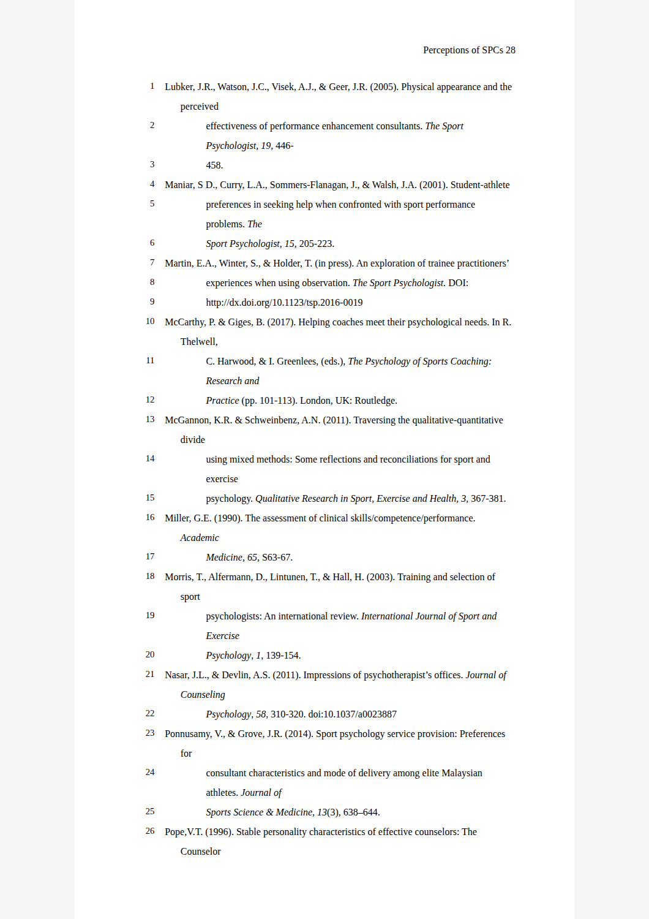Perceptions of SPCs 28
Lubker, J.R., Watson, J.C., Visek, A.J., & Geer, J.R. (2005). Physical appearance and the perceived
effectiveness of performance enhancement consultants. The Sport Psychologist, 19, 446-
458.
Maniar, S D., Curry, L.A., Sommers-Flanagan, J., & Walsh, J.A. (2001). Student-athlete
preferences in seeking help when confronted with sport performance problems. The
Sport Psychologist, 15, 205-223.
Martin, E.A., Winter, S., & Holder, T. (in press). An exploration of trainee practitioners’
experiences when using observation. The Sport Psychologist. DOI:
http://dx.doi.org/10.1123/tsp.2016-0019
McCarthy, P. & Giges, B. (2017). Helping coaches meet their psychological needs. In R. Thelwell,
C. Harwood, & I. Greenlees, (eds.), The Psychology of Sports Coaching: Research and
Practice (pp. 101-113). London, UK: Routledge.
McGannon, K.R. & Schweinbenz, A.N. (2011). Traversing the qualitative-quantitative divide
using mixed methods: Some reflections and reconciliations for sport and exercise
psychology. Qualitative Research in Sport, Exercise and Health, 3, 367-381.
Miller, G.E. (1990). The assessment of clinical skills/competence/performance. Academic
Medicine, 65, S63-67.
Morris, T., Alfermann, D., Lintunen, T., & Hall, H. (2003). Training and selection of sport
psychologists: An international review. International Journal of Sport and Exercise
Psychology, 1, 139-154.
Nasar, J.L., & Devlin, A.S. (2011). Impressions of psychotherapist’s offices. Journal of Counseling
Psychology, 58, 310-320. doi:10.1037/a0023887
Ponnusamy, V., & Grove, J.R. (2014). Sport psychology service provision: Preferences for
consultant characteristics and mode of delivery among elite Malaysian athletes. Journal of
Sports Science & Medicine, 13(3), 638–644.
Pope,V.T. (1996). Stable personality characteristics of effective counselors: The Counselor